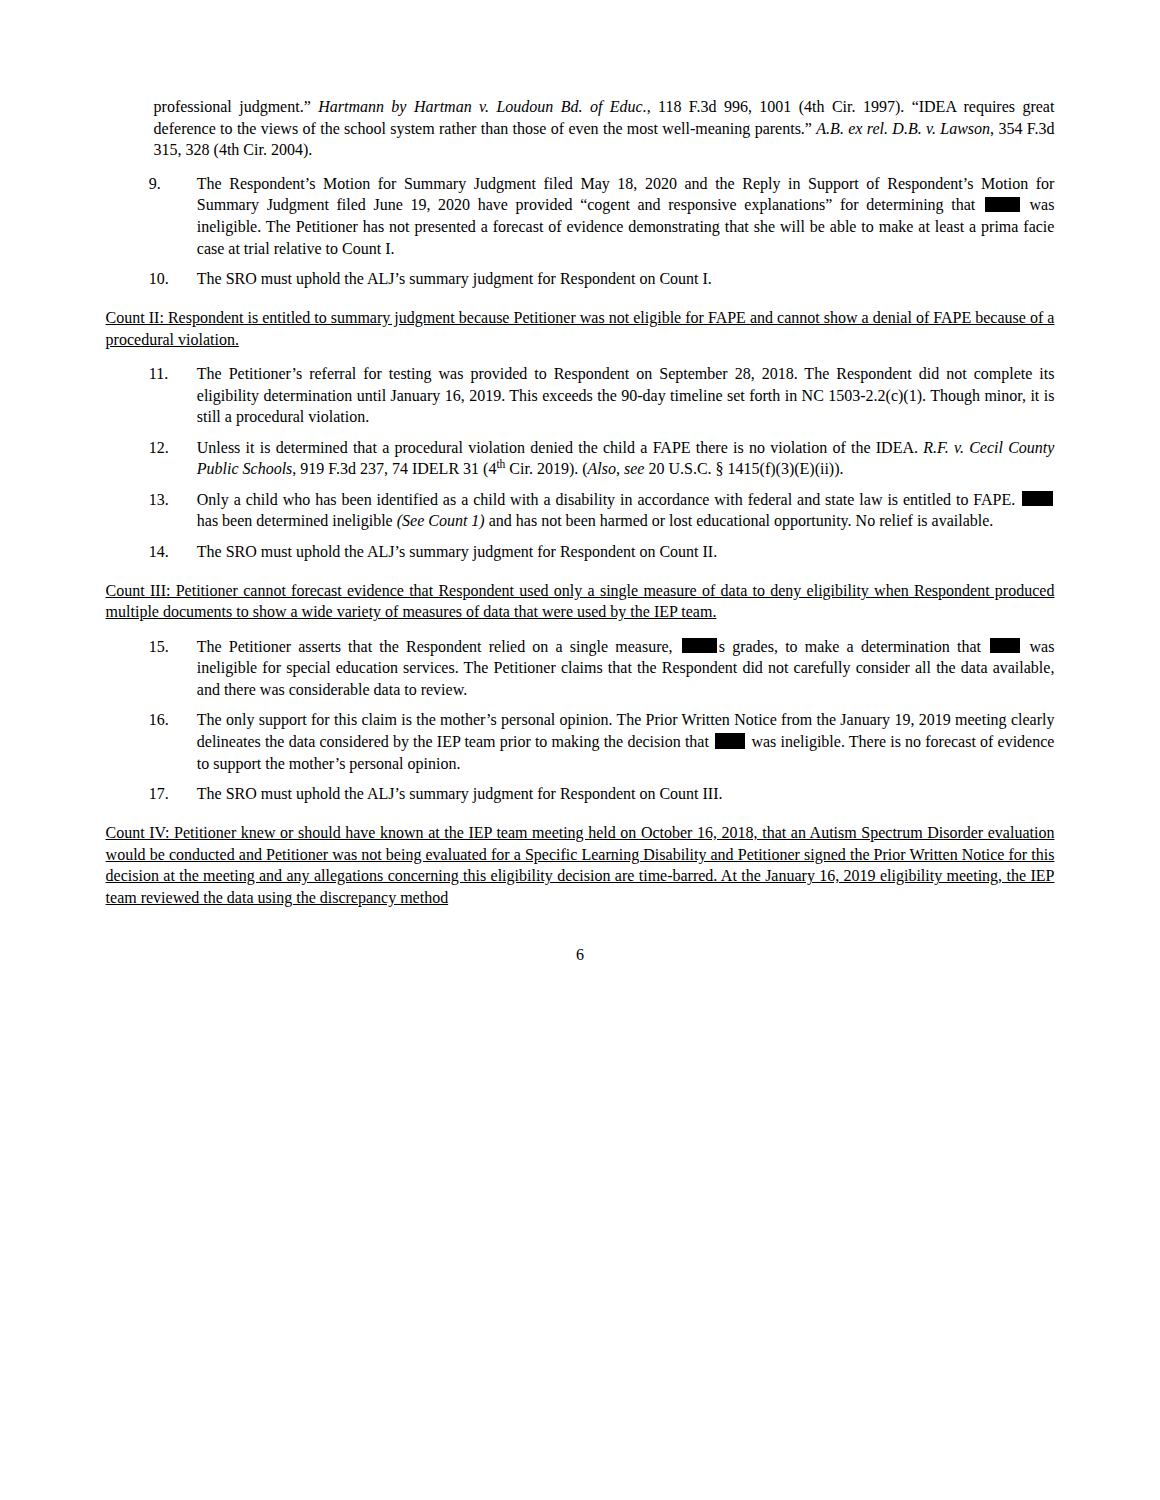professional judgment.” Hartmann by Hartman v. Loudoun Bd. of Educ., 118 F.3d 996, 1001 (4th Cir. 1997). “IDEA requires great deference to the views of the school system rather than those of even the most well-meaning parents.” A.B. ex rel. D.B. v. Lawson, 354 F.3d 315, 328 (4th Cir. 2004).
9. The Respondent’s Motion for Summary Judgment filed May 18, 2020 and the Reply in Support of Respondent’s Motion for Summary Judgment filed June 19, 2020 have provided “cogent and responsive explanations” for determining that was ineligible. The Petitioner has not presented a forecast of evidence demonstrating that she will be able to make at least a prima facie case at trial relative to Count I.
10. The SRO must uphold the ALJ’s summary judgment for Respondent on Count I.
Count II: Respondent is entitled to summary judgment because Petitioner was not eligible for FAPE and cannot show a denial of FAPE because of a procedural violation.
11. The Petitioner’s referral for testing was provided to Respondent on September 28, 2018. The Respondent did not complete its eligibility determination until January 16, 2019. This exceeds the 90-day timeline set forth in NC 1503-2.2(c)(1). Though minor, it is still a procedural violation.
12. Unless it is determined that a procedural violation denied the child a FAPE there is no violation of the IDEA. R.F. v. Cecil County Public Schools, 919 F.3d 237, 74 IDELR 31 (4th Cir. 2019). (Also, see 20 U.S.C. § 1415(f)(3)(E)(ii)).
13. Only a child who has been identified as a child with a disability in accordance with federal and state law is entitled to FAPE. has been determined ineligible (See Count 1) and has not been harmed or lost educational opportunity. No relief is available.
14. The SRO must uphold the ALJ’s summary judgment for Respondent on Count II.
Count III: Petitioner cannot forecast evidence that Respondent used only a single measure of data to deny eligibility when Respondent produced multiple documents to show a wide variety of measures of data that were used by the IEP team.
15. The Petitioner asserts that the Respondent relied on a single measure, s grades, to make a determination that was ineligible for special education services. The Petitioner claims that the Respondent did not carefully consider all the data available, and there was considerable data to review.
16. The only support for this claim is the mother’s personal opinion. The Prior Written Notice from the January 19, 2019 meeting clearly delineates the data considered by the IEP team prior to making the decision that was ineligible. There is no forecast of evidence to support the mother’s personal opinion.
17. The SRO must uphold the ALJ’s summary judgment for Respondent on Count III.
Count IV: Petitioner knew or should have known at the IEP team meeting held on October 16, 2018, that an Autism Spectrum Disorder evaluation would be conducted and Petitioner was not being evaluated for a Specific Learning Disability and Petitioner signed the Prior Written Notice for this decision at the meeting and any allegations concerning this eligibility decision are time-barred. At the January 16, 2019 eligibility meeting, the IEP team reviewed the data using the discrepancy method
6